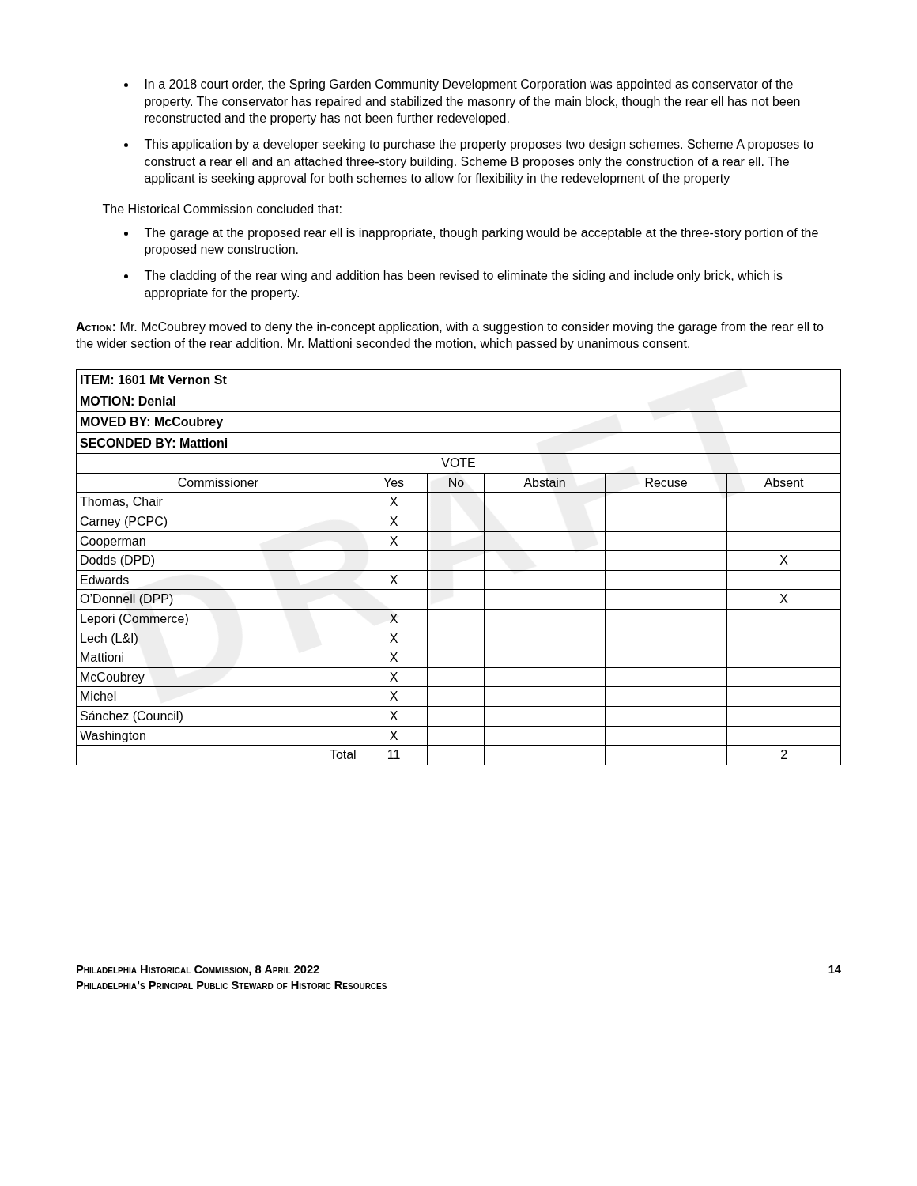DRAFT
In a 2018 court order, the Spring Garden Community Development Corporation was appointed as conservator of the property. The conservator has repaired and stabilized the masonry of the main block, though the rear ell has not been reconstructed and the property has not been further redeveloped.
This application by a developer seeking to purchase the property proposes two design schemes. Scheme A proposes to construct a rear ell and an attached three-story building. Scheme B proposes only the construction of a rear ell. The applicant is seeking approval for both schemes to allow for flexibility in the redevelopment of the property
The Historical Commission concluded that:
The garage at the proposed rear ell is inappropriate, though parking would be acceptable at the three-story portion of the proposed new construction.
The cladding of the rear wing and addition has been revised to eliminate the siding and include only brick, which is appropriate for the property.
Action: Mr. McCoubrey moved to deny the in-concept application, with a suggestion to consider moving the garage from the rear ell to the wider section of the rear addition. Mr. Mattioni seconded the motion, which passed by unanimous consent.
| ITEM: 1601 Mt Vernon St |
| MOTION: Denial |
| MOVED BY: McCoubrey |
| SECONDED BY: Mattioni |
| VOTE |
| Commissioner | Yes | No | Abstain | Recuse | Absent |
| Thomas, Chair | X | | | | |
| Carney (PCPC) | X | | | | |
| Cooperman | X | | | | |
| Dodds (DPD) | | | | | X |
| Edwards | X | | | | |
| O’Donnell (DPP) | | | | | X |
| Lepori (Commerce) | X | | | | |
| Lech (L&I) | X | | | | |
| Mattioni | X | | | | |
| McCoubrey | X | | | | |
| Michel | X | | | | |
| Sánchez (Council) | X | | | | |
| Washington | X | | | | |
| Total | 11 | | | | 2 |
Philadelphia Historical Commission, 8 April 2022 14
Philadelphia’s Principal Public Steward of Historic Resources